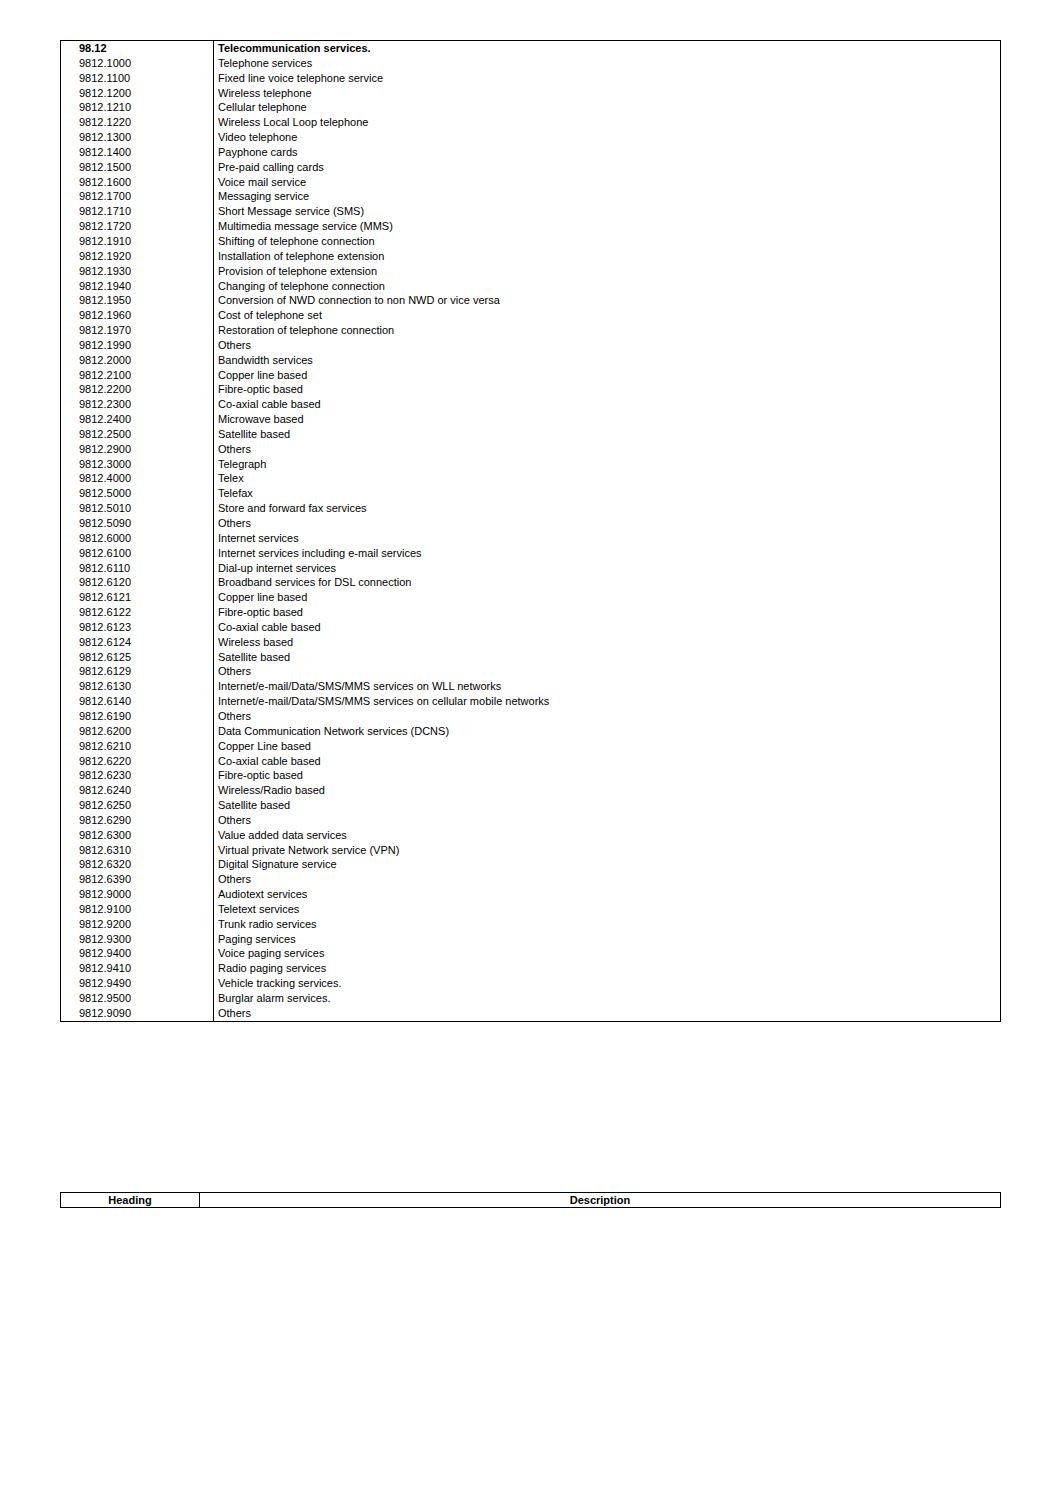| 98.12 | Telecommunication services. |
| 9812.1000 | Telephone services |
| 9812.1100 | Fixed line voice telephone service |
| 9812.1200 | Wireless telephone |
| 9812.1210 | Cellular telephone |
| 9812.1220 | Wireless Local Loop telephone |
| 9812.1300 | Video telephone |
| 9812.1400 | Payphone cards |
| 9812.1500 | Pre-paid calling cards |
| 9812.1600 | Voice mail service |
| 9812.1700 | Messaging service |
| 9812.1710 | Short Message service (SMS) |
| 9812.1720 | Multimedia message service (MMS) |
| 9812.1910 | Shifting of telephone connection |
| 9812.1920 | Installation of telephone extension |
| 9812.1930 | Provision of telephone extension |
| 9812.1940 | Changing of telephone connection |
| 9812.1950 | Conversion of NWD connection to non NWD or vice versa |
| 9812.1960 | Cost of telephone set |
| 9812.1970 | Restoration of telephone connection |
| 9812.1990 | Others |
| 9812.2000 | Bandwidth services |
| 9812.2100 | Copper line based |
| 9812.2200 | Fibre-optic based |
| 9812.2300 | Co-axial cable based |
| 9812.2400 | Microwave based |
| 9812.2500 | Satellite based |
| 9812.2900 | Others |
| 9812.3000 | Telegraph |
| 9812.4000 | Telex |
| 9812.5000 | Telefax |
| 9812.5010 | Store and forward fax services |
| 9812.5090 | Others |
| 9812.6000 | Internet services |
| 9812.6100 | Internet services including e-mail services |
| 9812.6110 | Dial-up internet services |
| 9812.6120 | Broadband services for DSL connection |
| 9812.6121 | Copper line based |
| 9812.6122 | Fibre-optic based |
| 9812.6123 | Co-axial cable based |
| 9812.6124 | Wireless based |
| 9812.6125 | Satellite based |
| 9812.6129 | Others |
| 9812.6130 | Internet/e-mail/Data/SMS/MMS services on WLL networks |
| 9812.6140 | Internet/e-mail/Data/SMS/MMS services on cellular mobile networks |
| 9812.6190 | Others |
| 9812.6200 | Data Communication Network services (DCNS) |
| 9812.6210 | Copper Line based |
| 9812.6220 | Co-axial cable based |
| 9812.6230 | Fibre-optic based |
| 9812.6240 | Wireless/Radio based |
| 9812.6250 | Satellite based |
| 9812.6290 | Others |
| 9812.6300 | Value added data services |
| 9812.6310 | Virtual private Network service (VPN) |
| 9812.6320 | Digital Signature service |
| 9812.6390 | Others |
| 9812.9000 | Audiotext services |
| 9812.9100 | Teletext services |
| 9812.9200 | Trunk radio services |
| 9812.9300 | Paging services |
| 9812.9400 | Voice paging services |
| 9812.9410 | Radio paging services |
| 9812.9490 | Vehicle tracking services. |
| 9812.9500 | Burglar alarm services. |
| 9812.9090 | Others |
| Heading | Description |